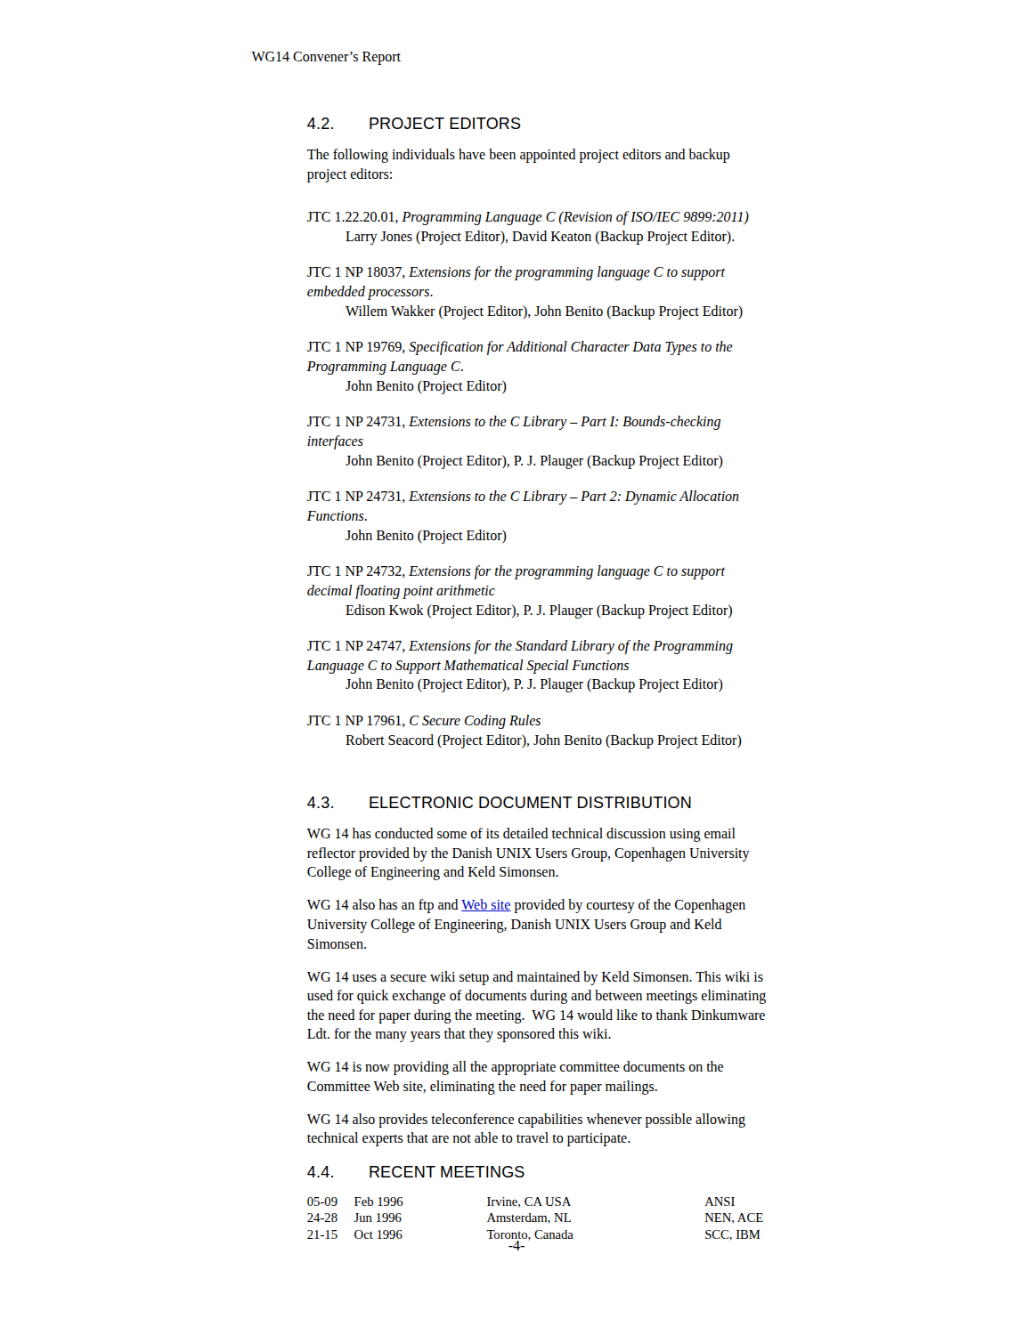WG14 Convener’s Report
4.2. PROJECT EDITORS
The following individuals have been appointed project editors and backup project editors:
JTC 1.22.20.01, Programming Language C (Revision of ISO/IEC 9899:2011) Larry Jones (Project Editor), David Keaton (Backup Project Editor).
JTC 1 NP 18037, Extensions for the programming language C to support embedded processors. Willem Wakker (Project Editor), John Benito (Backup Project Editor)
JTC 1 NP 19769, Specification for Additional Character Data Types to the Programming Language C. John Benito (Project Editor)
JTC 1 NP 24731, Extensions to the C Library – Part I: Bounds-checking interfaces John Benito (Project Editor), P. J. Plauger (Backup Project Editor)
JTC 1 NP 24731, Extensions to the C Library – Part 2: Dynamic Allocation Functions. John Benito (Project Editor)
JTC 1 NP 24732, Extensions for the programming language C to support decimal floating point arithmetic Edison Kwok (Project Editor), P. J. Plauger (Backup Project Editor)
JTC 1 NP 24747, Extensions for the Standard Library of the Programming Language C to Support Mathematical Special Functions John Benito (Project Editor), P. J. Plauger (Backup Project Editor)
JTC 1 NP 17961, C Secure Coding Rules Robert Seacord (Project Editor), John Benito (Backup Project Editor)
4.3. ELECTRONIC DOCUMENT DISTRIBUTION
WG 14 has conducted some of its detailed technical discussion using email reflector provided by the Danish UNIX Users Group, Copenhagen University College of Engineering and Keld Simonsen.
WG 14 also has an ftp and Web site provided by courtesy of the Copenhagen University College of Engineering, Danish UNIX Users Group and Keld Simonsen.
WG 14 uses a secure wiki setup and maintained by Keld Simonsen. This wiki is used for quick exchange of documents during and between meetings eliminating the need for paper during the meeting. WG 14 would like to thank Dinkumware Ldt. for the many years that they sponsored this wiki.
WG 14 is now providing all the appropriate committee documents on the Committee Web site, eliminating the need for paper mailings.
WG 14 also provides teleconference capabilities whenever possible allowing technical experts that are not able to travel to participate.
4.4. RECENT MEETINGS
| 05-09 | Feb 1996 | Irvine, CA USA | ANSI |
| 24-28 | Jun 1996 | Amsterdam, NL | NEN, ACE |
| 21-15 | Oct 1996 | Toronto, Canada | SCC, IBM |
-4-